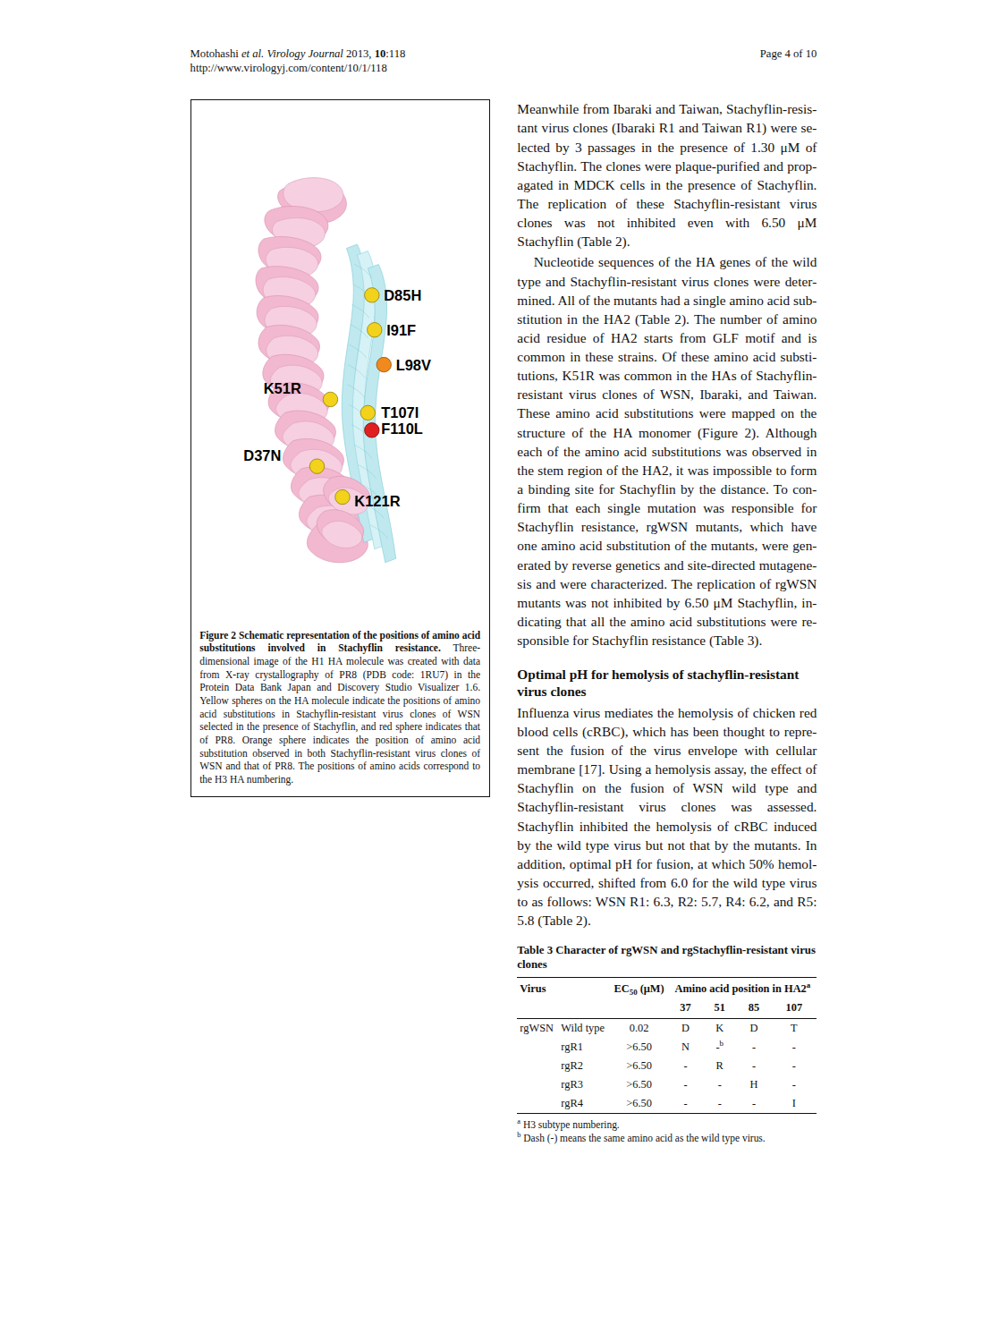Motohashi et al. Virology Journal 2013, 10:118
http://www.virologyj.com/content/10/1/118
Page 4 of 10
D85H I91F L98V K51R T107I F110L D37N K121R
Figure 2 Schematic representation of the positions of amino acid substitutions involved in Stachyflin resistance. Three-dimensional image of the H1 HA molecule was created with data from X-ray crystallography of PR8 (PDB code: 1RU7) in the Protein Data Bank Japan and Discovery Studio Visualizer 1.6. Yellow spheres on the HA molecule indicate the positions of amino acid substitutions in Stachyflin-resistant virus clones of WSN selected in the presence of Stachyflin, and red sphere indicates that of PR8. Orange sphere indicates the position of amino acid substitution observed in both Stachyflin-resistant virus clones of WSN and that of PR8. The positions of amino acids correspond to the H3 HA numbering.
Meanwhile from Ibaraki and Taiwan, Stachyflin-resistant virus clones (Ibaraki R1 and Taiwan R1) were selected by 3 passages in the presence of 1.30 μM of Stachyflin. The clones were plaque-purified and propagated in MDCK cells in the presence of Stachyflin. The replication of these Stachyflin-resistant virus clones was not inhibited even with 6.50 μM Stachyflin (Table 2).
Nucleotide sequences of the HA genes of the wild type and Stachyflin-resistant virus clones were determined. All of the mutants had a single amino acid substitution in the HA2 (Table 2). The number of amino acid residue of HA2 starts from GLF motif and is common in these strains. Of these amino acid substitutions, K51R was common in the HAs of Stachyflin-resistant virus clones of WSN, Ibaraki, and Taiwan. These amino acid substitutions were mapped on the structure of the HA monomer (Figure 2). Although each of the amino acid substitutions was observed in the stem region of the HA2, it was impossible to form a binding site for Stachyflin by the distance. To confirm that each single mutation was responsible for Stachyflin resistance, rgWSN mutants, which have one amino acid substitution of the mutants, were generated by reverse genetics and site-directed mutagenesis and were characterized. The replication of rgWSN mutants was not inhibited by 6.50 μM Stachyflin, indicating that all the amino acid substitutions were responsible for Stachyflin resistance (Table 3).
Optimal pH for hemolysis of stachyflin-resistant virus clones
Influenza virus mediates the hemolysis of chicken red blood cells (cRBC), which has been thought to represent the fusion of the virus envelope with cellular membrane [17]. Using a hemolysis assay, the effect of Stachyflin on the fusion of WSN wild type and Stachyflin-resistant virus clones was assessed. Stachyflin inhibited the hemolysis of cRBC induced by the wild type virus but not that by the mutants. In addition, optimal pH for fusion, at which 50% hemolysis occurred, shifted from 6.0 for the wild type virus to as follows: WSN R1: 6.3, R2: 5.7, R4: 6.2, and R5: 5.8 (Table 2).
Table 3 Character of rgWSN and rgStachyflin-resistant virus clones
| Virus | EC 50 (μM) | Amino acid position in HA2 a |
| --- | --- | --- |
| | | 37 | 51 | 85 | 107 |
| rgWSN | Wild type | 0.02 | D | K | D | T |
| | rgR1 | >6.50 | N | - b | - | - |
| | rgR2 | >6.50 | - | R | - | - |
| | rgR3 | >6.50 | - | - | H | - |
| | rgR4 | >6.50 | - | - | - | I |
a H3 subtype numbering.
b Dash (-) means the same amino acid as the wild type virus.